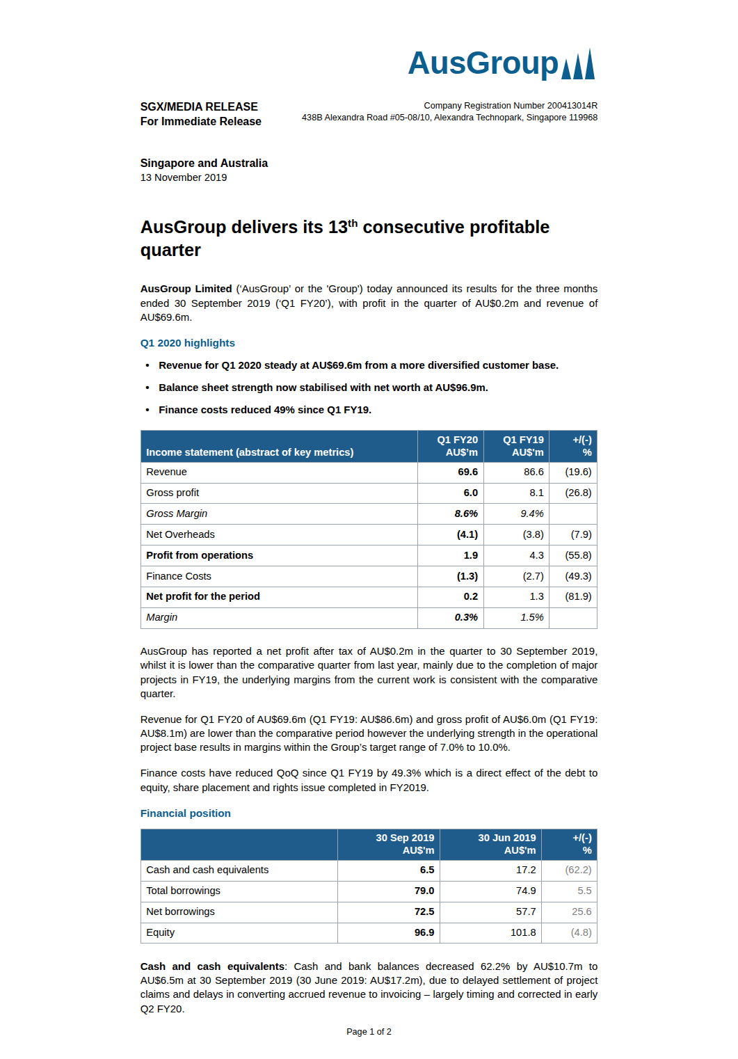Aus Group
SGX/MEDIA RELEASE
For Immediate Release
Company Registration Number 200413014R
438B Alexandra Road #05-08/10, Alexandra Technopark, Singapore 119968
Singapore and Australia
13 November 2019
AusGroup delivers its 13th consecutive profitable quarter
AusGroup Limited (‘AusGroup’ or the 'Group') today announced its results for the three months ended 30 September 2019 (‘Q1 FY20’), with profit in the quarter of AU$0.2m and revenue of AU$69.6m.
Q1 2020 highlights
Revenue for Q1 2020 steady at AU$69.6m from a more diversified customer base.
Balance sheet strength now stabilised with net worth at AU$96.9m.
Finance costs reduced 49% since Q1 FY19.
| Income statement (abstract of key metrics) | Q1 FY20 AU$’m | Q1 FY19 AU$'m | +/(-) % |
| --- | --- | --- | --- |
| Revenue | 69.6 | 86.6 | (19.6) |
| Gross profit | 6.0 | 8.1 | (26.8) |
| Gross Margin | 8.6% | 9.4% | |
| Net Overheads | (4.1) | (3.8) | (7.9) |
| Profit from operations | 1.9 | 4.3 | (55.8) |
| Finance Costs | (1.3) | (2.7) | (49.3) |
| Net profit for the period | 0.2 | 1.3 | (81.9) |
| Margin | 0.3% | 1.5% | |
AusGroup has reported a net profit after tax of AU$0.2m in the quarter to 30 September 2019, whilst it is lower than the comparative quarter from last year, mainly due to the completion of major projects in FY19, the underlying margins from the current work is consistent with the comparative quarter.
Revenue for Q1 FY20 of AU$69.6m (Q1 FY19: AU$86.6m) and gross profit of AU$6.0m (Q1 FY19: AU$8.1m) are lower than the comparative period however the underlying strength in the operational project base results in margins within the Group’s target range of 7.0% to 10.0%.
Finance costs have reduced QoQ since Q1 FY19 by 49.3% which is a direct effect of the debt to equity, share placement and rights issue completed in FY2019.
Financial position
| | 30 Sep 2019 AU$'m | 30 Jun 2019 AU$'m | +/(-) % |
| --- | --- | --- | --- |
| Cash and cash equivalents | 6.5 | 17.2 | (62.2) |
| Total borrowings | 79.0 | 74.9 | 5.5 |
| Net borrowings | 72.5 | 57.7 | 25.6 |
| Equity | 96.9 | 101.8 | (4.8) |
Cash and cash equivalents: Cash and bank balances decreased 62.2% by AU$10.7m to AU$6.5m at 30 September 2019 (30 June 2019: AU$17.2m), due to delayed settlement of project claims and delays in converting accrued revenue to invoicing – largely timing and corrected in early Q2 FY20.
Page 1 of 2